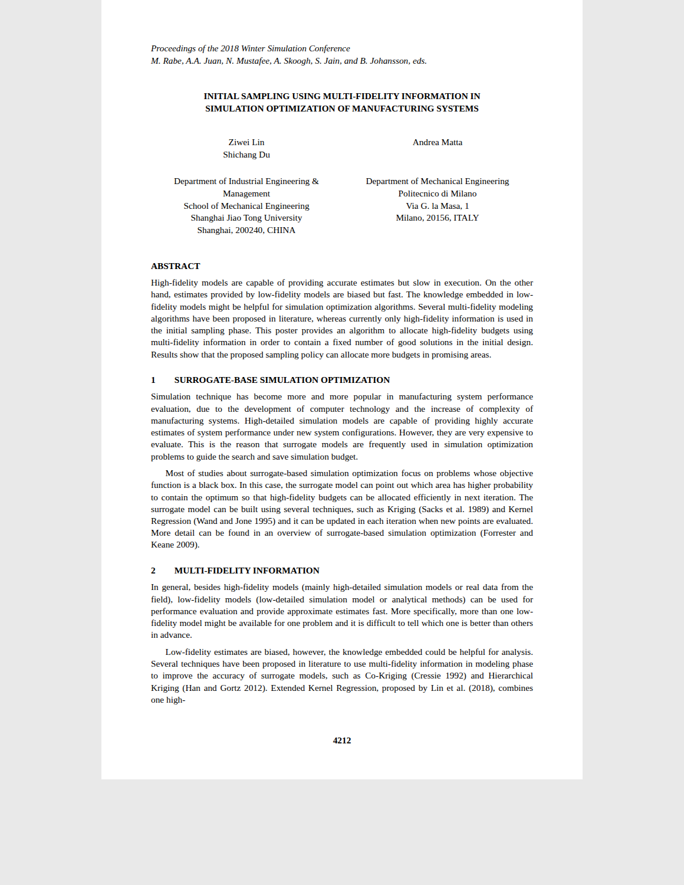Proceedings of the 2018 Winter Simulation Conference
M. Rabe, A.A. Juan, N. Mustafee, A. Skoogh, S. Jain, and B. Johansson, eds.
Initial Sampling Using Multi-Fidelity Information in Simulation Optimization of Manufacturing Systems
| Ziwei Lin Shichang Du | Andrea Matta |
| Department of Industrial Engineering & Management School of Mechanical Engineering Shanghai Jiao Tong University Shanghai, 200240, CHINA | Department of Mechanical Engineering Politecnico di Milano Via G. la Masa, 1 Milano, 20156, ITALY |
Abstract
High-fidelity models are capable of providing accurate estimates but slow in execution. On the other hand, estimates provided by low-fidelity models are biased but fast. The knowledge embedded in low-fidelity models might be helpful for simulation optimization algorithms. Several multi-fidelity modeling algorithms have been proposed in literature, whereas currently only high-fidelity information is used in the initial sampling phase. This poster provides an algorithm to allocate high-fidelity budgets using multi-fidelity information in order to contain a fixed number of good solutions in the initial design. Results show that the proposed sampling policy can allocate more budgets in promising areas.
1 Surrogate-Base Simulation Optimization
Simulation technique has become more and more popular in manufacturing system performance evaluation, due to the development of computer technology and the increase of complexity of manufacturing systems. High-detailed simulation models are capable of providing highly accurate estimates of system performance under new system configurations. However, they are very expensive to evaluate. This is the reason that surrogate models are frequently used in simulation optimization problems to guide the search and save simulation budget.
Most of studies about surrogate-based simulation optimization focus on problems whose objective function is a black box. In this case, the surrogate model can point out which area has higher probability to contain the optimum so that high-fidelity budgets can be allocated efficiently in next iteration. The surrogate model can be built using several techniques, such as Kriging (Sacks et al. 1989) and Kernel Regression (Wand and Jone 1995) and it can be updated in each iteration when new points are evaluated. More detail can be found in an overview of surrogate-based simulation optimization (Forrester and Keane 2009).
2 Multi-Fidelity Information
In general, besides high-fidelity models (mainly high-detailed simulation models or real data from the field), low-fidelity models (low-detailed simulation model or analytical methods) can be used for performance evaluation and provide approximate estimates fast. More specifically, more than one low-fidelity model might be available for one problem and it is difficult to tell which one is better than others in advance.
Low-fidelity estimates are biased, however, the knowledge embedded could be helpful for analysis. Several techniques have been proposed in literature to use multi-fidelity information in modeling phase to improve the accuracy of surrogate models, such as Co-Kriging (Cressie 1992) and Hierarchical Kriging (Han and Gortz 2012). Extended Kernel Regression, proposed by Lin et al. (2018), combines one high-
4212